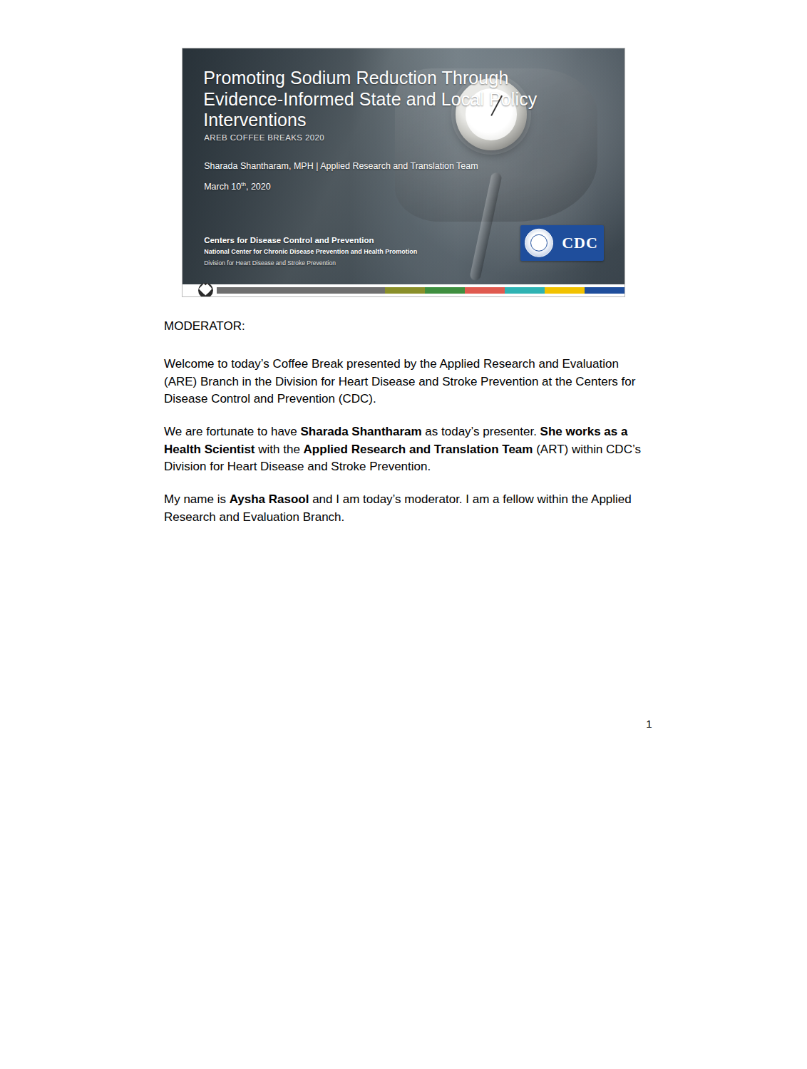Promoting Sodium Reduction Through Evidence-Informed State and Local Policy Interventions
AREB COFFEE BREAKS 2020
Sharada Shantharam, MPH | Applied Research and Translation Team
March 10th, 2020
Centers for Disease Control and Prevention
National Center for Chronic Disease Prevention and Health Promotion
Division for Heart Disease and Stroke Prevention
CDC
MODERATOR:
Welcome to today’s Coffee Break presented by the Applied Research and Evaluation (ARE) Branch in the Division for Heart Disease and Stroke Prevention at the Centers for Disease Control and Prevention (CDC).
We are fortunate to have Sharada Shantharam as today’s presenter. She works as a Health Scientist with the Applied Research and Translation Team (ART) within CDC’s Division for Heart Disease and Stroke Prevention.
My name is Aysha Rasool and I am today’s moderator. I am a fellow within the Applied Research and Evaluation Branch.
1